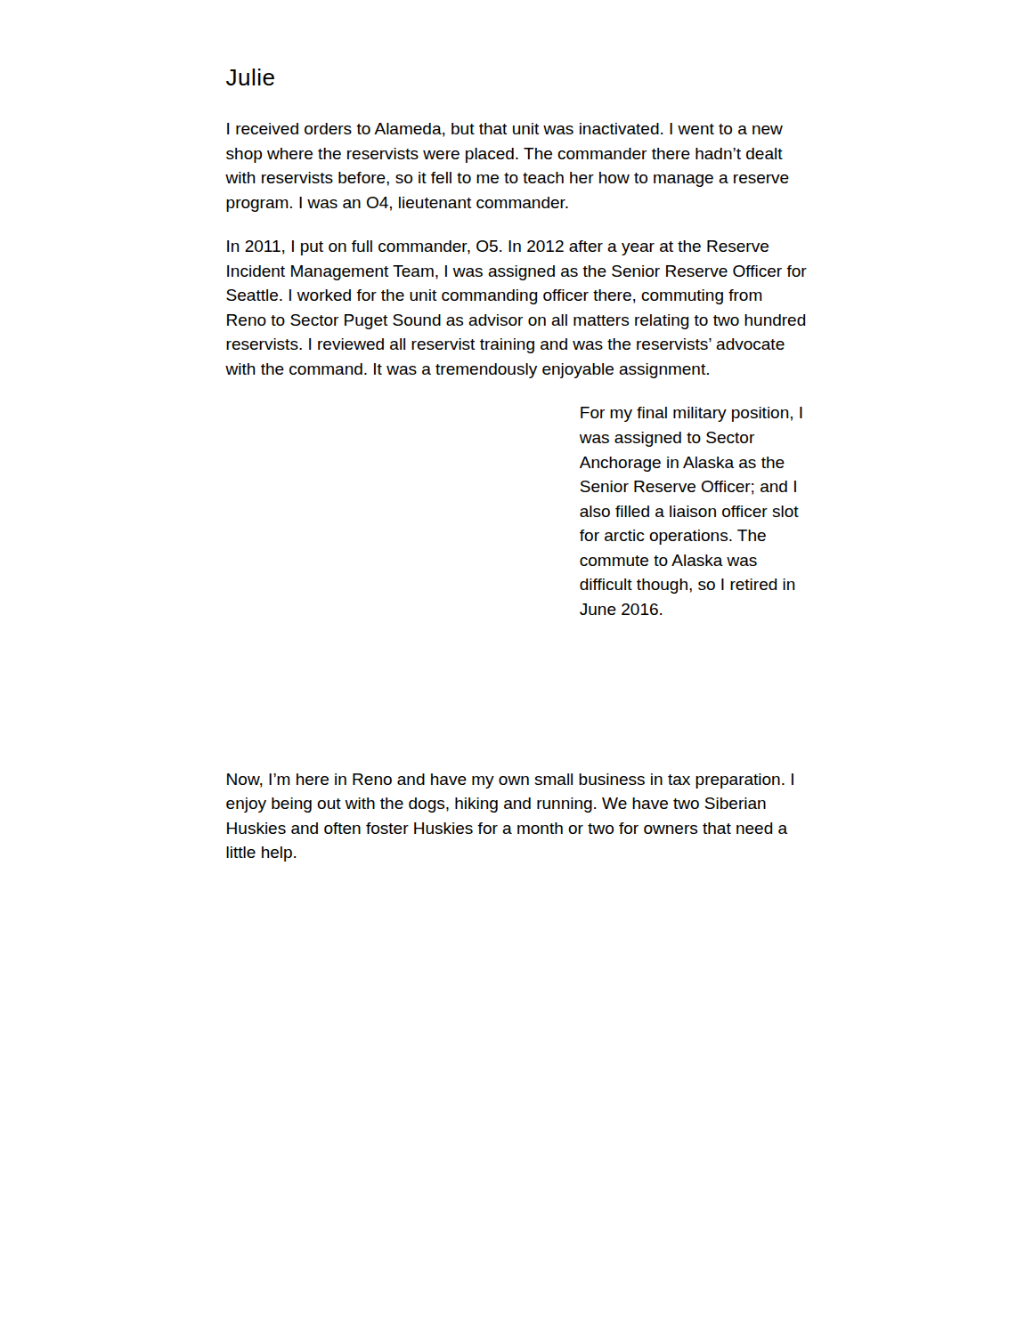Julie
I received orders to Alameda, but that unit was inactivated. I went to a new shop where the reservists were placed. The commander there hadn’t dealt with reservists before, so it fell to me to teach her how to manage a reserve program. I was an O4, lieutenant commander.
In 2011, I put on full commander, O5. In 2012 after a year at the Reserve Incident Management Team, I was assigned as the Senior Reserve Officer for Seattle. I worked for the unit commanding officer there, commuting from Reno to Sector Puget Sound as advisor on all matters relating to two hundred reservists. I reviewed all reservist training and was the reservists’ advocate with the command. It was a tremendously enjoyable assignment.
For my final military position, I was assigned to Sector Anchorage in Alaska as the Senior Reserve Officer; and I also filled a liaison officer slot for arctic operations. The commute to Alaska was difficult though, so I retired in June 2016.
Now, I’m here in Reno and have my own small business in tax preparation. I enjoy being out with the dogs, hiking and running. We have two Siberian Huskies and often foster Huskies for a month or two for owners that need a little help.